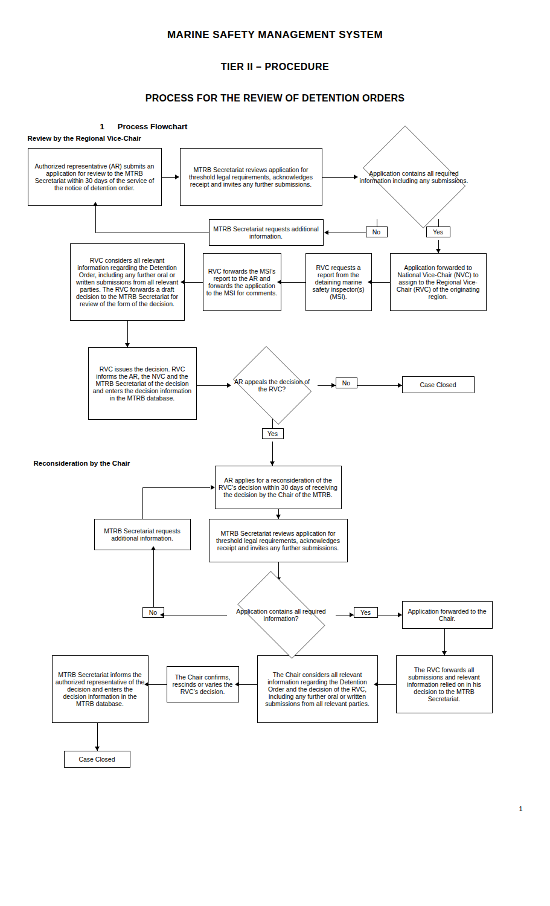MARINE SAFETY MANAGEMENT SYSTEM
TIER II – PROCEDURE
PROCESS FOR THE REVIEW OF DETENTION ORDERS
1 Process Flowchart
Review by the Regional Vice-Chair
Authorized representative (AR) submits an application for review to the MTRB Secretariat within 30 days of the service of the notice of detention order.
MTRB Secretariat reviews application for threshold legal requirements, acknowledges receipt and invites any further submissions.
Application contains all required information including any submissions.
No
Yes
MTRB Secretariat requests additional information.
Application forwarded to National Vice-Chair (NVC) to assign to the Regional Vice-Chair (RVC) of the originating region.
RVC requests a report from the detaining marine safety inspector(s) (MSI).
RVC forwards the MSI’s report to the AR and forwards the application to the MSI for comments.
RVC considers all relevant information regarding the Detention Order, including any further oral or written submissions from all relevant parties. The RVC forwards a draft decision to the MTRB Secretariat for review of the form of the decision.
RVC issues the decision. RVC informs the AR, the NVC and the MTRB Secretariat of the decision and enters the decision information in the MTRB database.
AR appeals the decision of the RVC?
No
Case Closed
Yes
Reconsideration by the Chair
AR applies for a reconsideration of the RVC’s decision within 30 days of receiving the decision by the Chair of the MTRB.
MTRB Secretariat reviews application for threshold legal requirements, acknowledges receipt and invites any further submissions.
MTRB Secretariat requests additional information.
Application contains all required information?
No
Yes
Application forwarded to the Chair.
The RVC forwards all submissions and relevant information relied on in his decision to the MTRB Secretariat.
The Chair considers all relevant information regarding the Detention Order and the decision of the RVC, including any further oral or written submissions from all relevant parties.
The Chair confirms, rescinds or varies the RVC’s decision.
MTRB Secretariat informs the authorized representative of the decision and enters the decision information in the MTRB database.
Case Closed
1